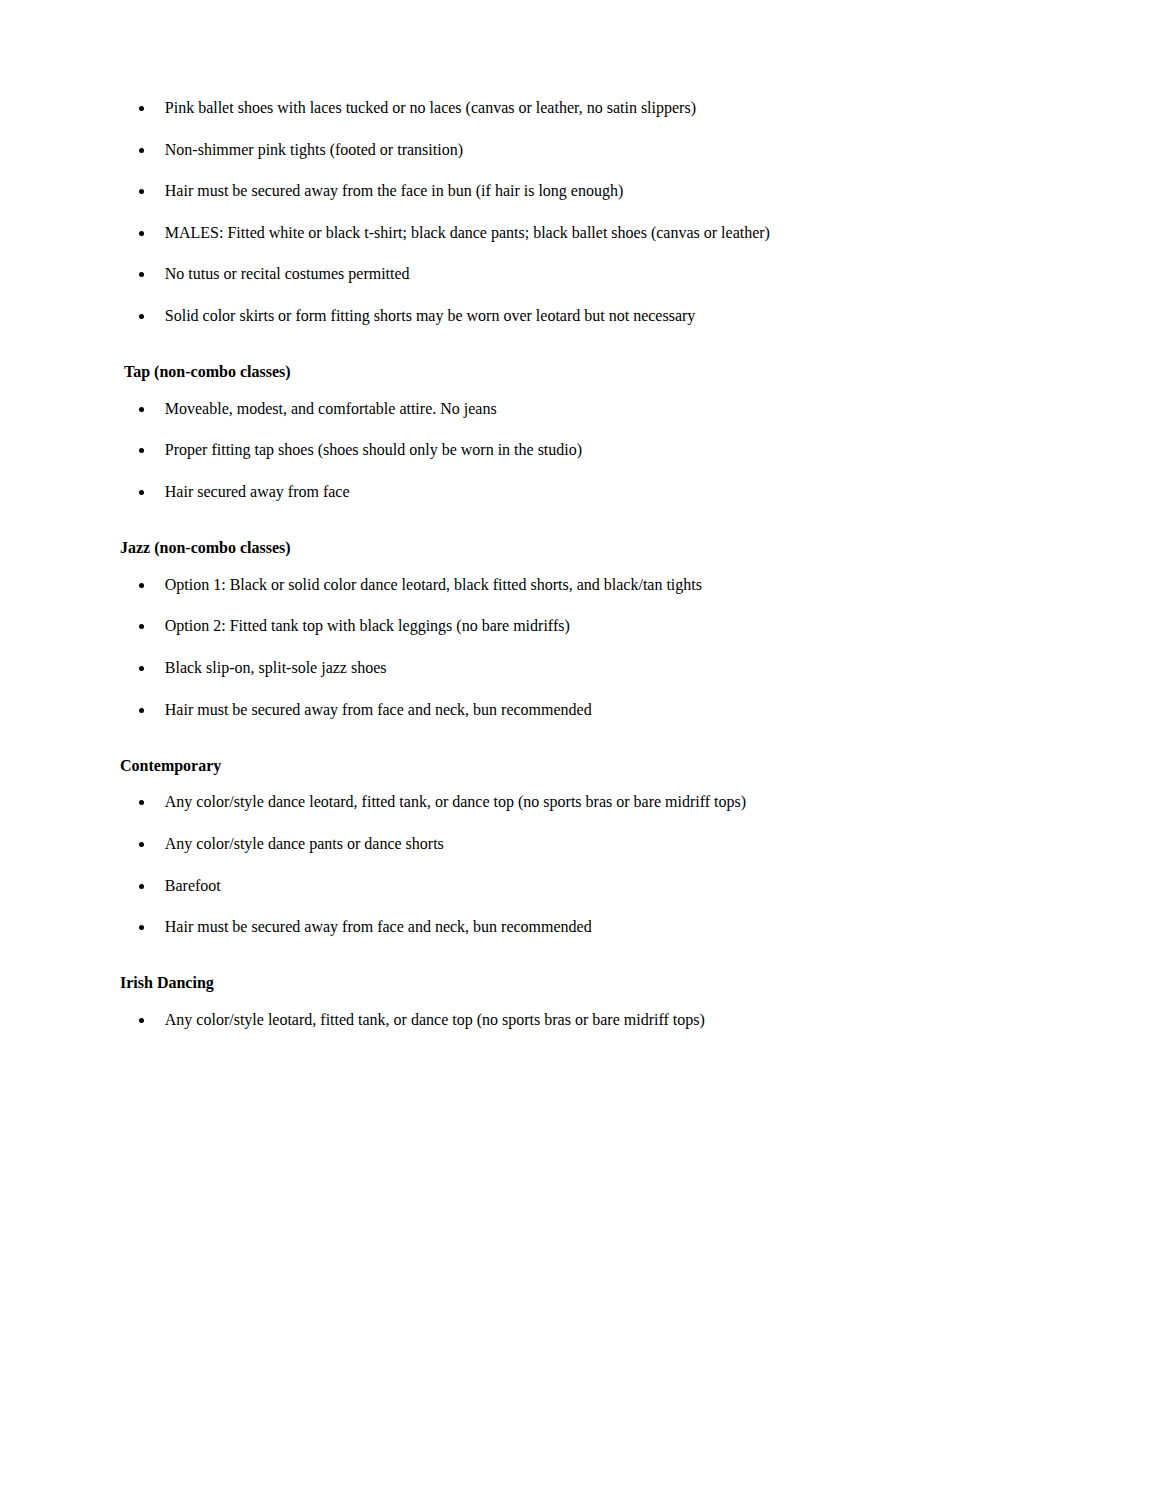Pink ballet shoes with laces tucked or no laces (canvas or leather, no satin slippers)
Non-shimmer pink tights (footed or transition)
Hair must be secured away from the face in bun (if hair is long enough)
MALES: Fitted white or black t-shirt; black dance pants; black ballet shoes (canvas or leather)
No tutus or recital costumes permitted
Solid color skirts or form fitting shorts may be worn over leotard but not necessary
Tap (non-combo classes)
Moveable, modest, and comfortable attire. No jeans
Proper fitting tap shoes (shoes should only be worn in the studio)
Hair secured away from face
Jazz (non-combo classes)
Option 1: Black or solid color dance leotard, black fitted shorts, and black/tan tights
Option 2: Fitted tank top with black leggings (no bare midriffs)
Black slip-on, split-sole jazz shoes
Hair must be secured away from face and neck, bun recommended
Contemporary
Any color/style dance leotard, fitted tank, or dance top (no sports bras or bare midriff tops)
Any color/style dance pants or dance shorts
Barefoot
Hair must be secured away from face and neck, bun recommended
Irish Dancing
Any color/style leotard, fitted tank, or dance top (no sports bras or bare midriff tops)